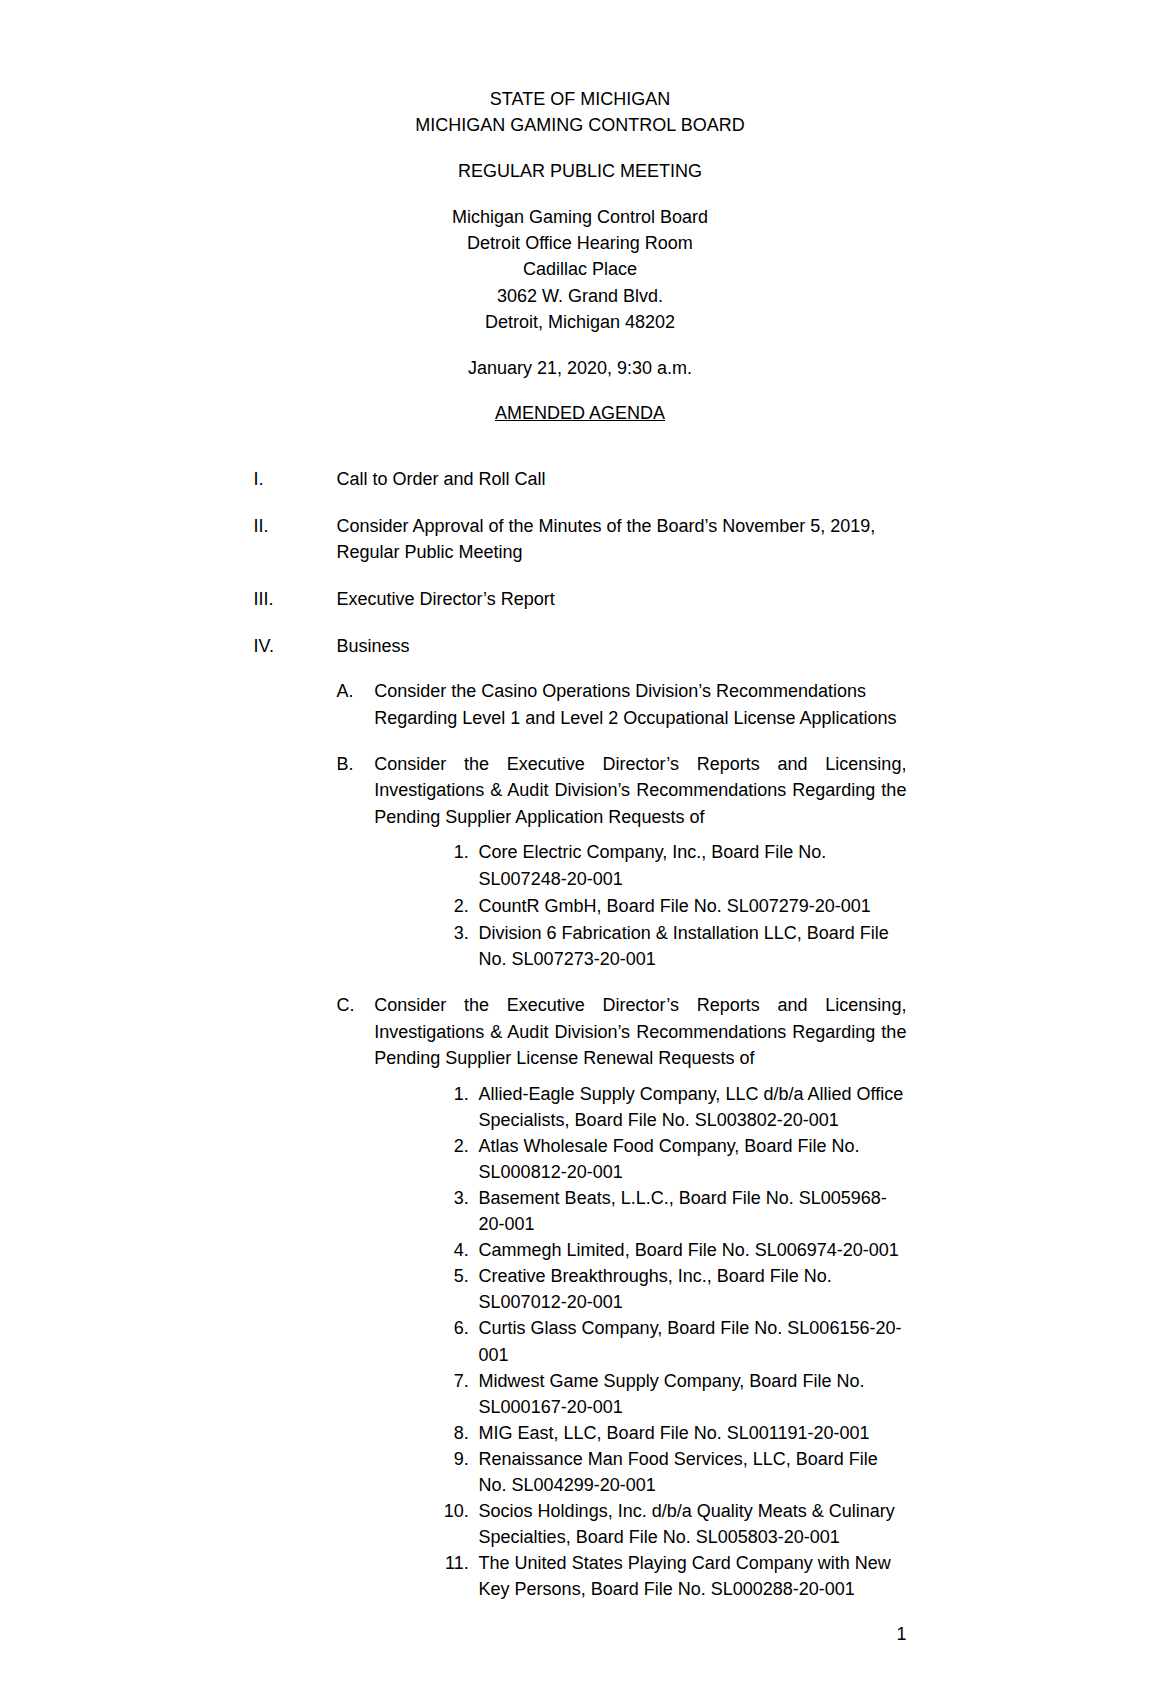STATE OF MICHIGAN
MICHIGAN GAMING CONTROL BOARD
REGULAR PUBLIC MEETING
Michigan Gaming Control Board
Detroit Office Hearing Room
Cadillac Place
3062 W. Grand Blvd.
Detroit, Michigan 48202
January 21, 2020, 9:30 a.m.
AMENDED AGENDA
I. Call to Order and Roll Call
II. Consider Approval of the Minutes of the Board’s November 5, 2019, Regular Public Meeting
III. Executive Director’s Report
IV. Business
A. Consider the Casino Operations Division’s Recommendations Regarding Level 1 and Level 2 Occupational License Applications
B.
Consider the Executive Director’s Reports and Licensing, Investigations & Audit Division’s Recommendations Regarding the Pending Supplier Application Requests of
1. Core Electric Company, Inc., Board File No. SL007248-20-001
2. CountR GmbH, Board File No. SL007279-20-001
3. Division 6 Fabrication & Installation LLC, Board File No. SL007273-20-001
C.
Consider the Executive Director’s Reports and Licensing, Investigations & Audit Division’s Recommendations Regarding the Pending Supplier License Renewal Requests of
1. Allied-Eagle Supply Company, LLC d/b/a Allied Office Specialists, Board File No. SL003802-20-001
2. Atlas Wholesale Food Company, Board File No. SL000812-20-001
3. Basement Beats, L.L.C., Board File No. SL005968-20-001
4. Cammegh Limited, Board File No. SL006974-20-001
5. Creative Breakthroughs, Inc., Board File No. SL007012-20-001
6. Curtis Glass Company, Board File No. SL006156-20-001
7. Midwest Game Supply Company, Board File No. SL000167-20-001
8. MIG East, LLC, Board File No. SL001191-20-001
9. Renaissance Man Food Services, LLC, Board File No. SL004299-20-001
10. Socios Holdings, Inc. d/b/a Quality Meats & Culinary Specialties, Board File No. SL005803-20-001
11. The United States Playing Card Company with New Key Persons, Board File No. SL000288-20-001
1